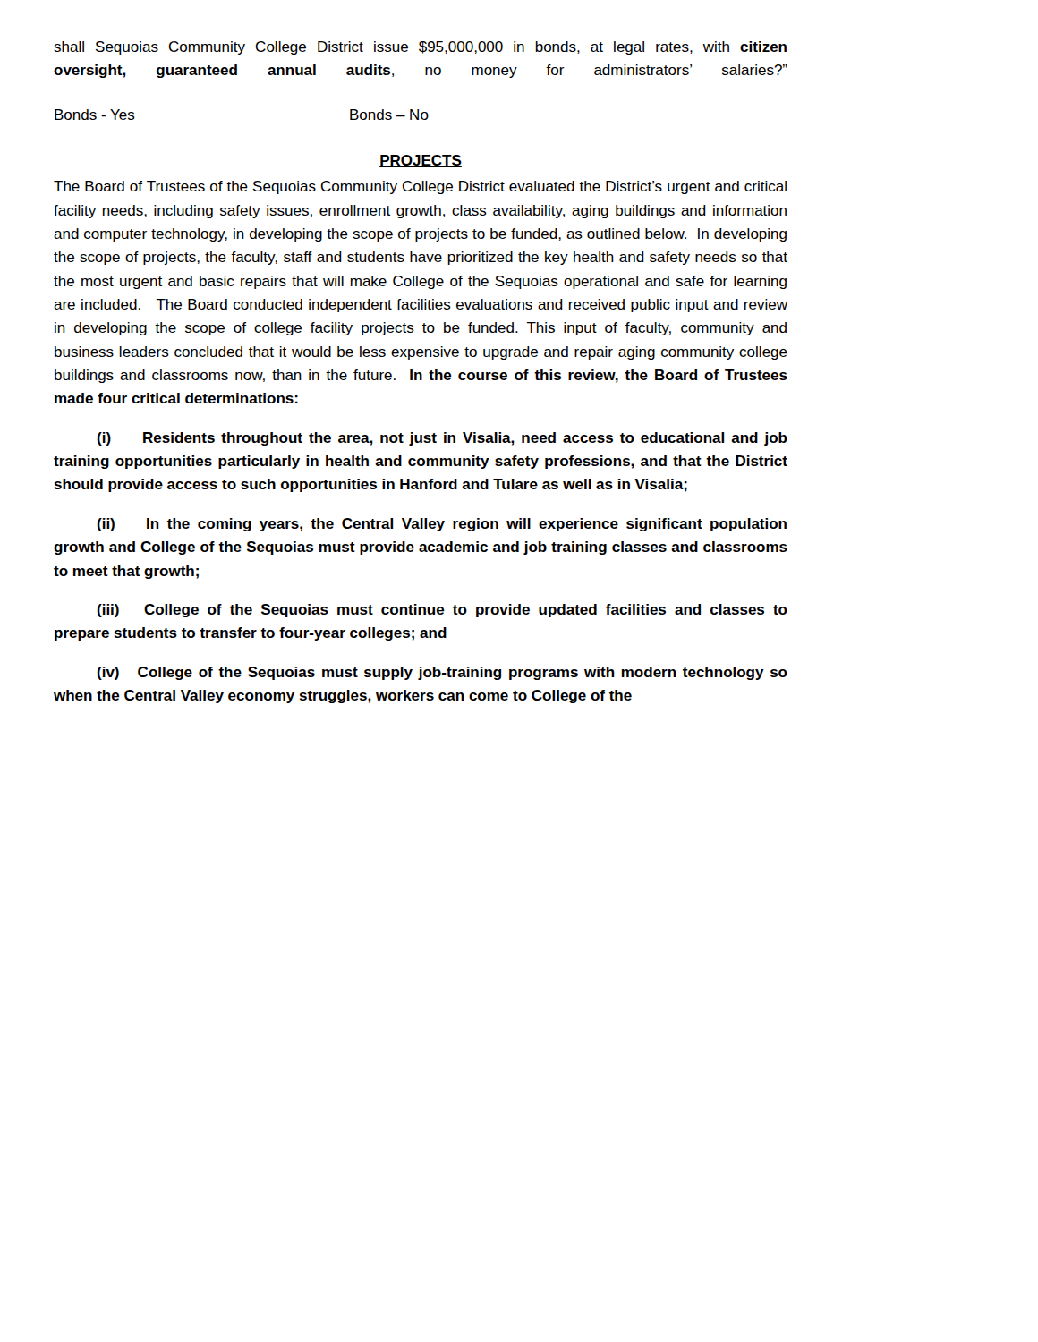shall Sequoias Community College District issue $95,000,000 in bonds, at legal rates, with citizen oversight, guaranteed annual audits, no money for administrators’ salaries?”
Bonds - Yes Bonds – No
PROJECTS
The Board of Trustees of the Sequoias Community College District evaluated the District’s urgent and critical facility needs, including safety issues, enrollment growth, class availability, aging buildings and information and computer technology, in developing the scope of projects to be funded, as outlined below. In developing the scope of projects, the faculty, staff and students have prioritized the key health and safety needs so that the most urgent and basic repairs that will make College of the Sequoias operational and safe for learning are included. The Board conducted independent facilities evaluations and received public input and review in developing the scope of college facility projects to be funded. This input of faculty, community and business leaders concluded that it would be less expensive to upgrade and repair aging community college buildings and classrooms now, than in the future. In the course of this review, the Board of Trustees made four critical determinations:
(i) Residents throughout the area, not just in Visalia, need access to educational and job training opportunities particularly in health and community safety professions, and that the District should provide access to such opportunities in Hanford and Tulare as well as in Visalia;
(ii) In the coming years, the Central Valley region will experience significant population growth and College of the Sequoias must provide academic and job training classes and classrooms to meet that growth;
(iii) College of the Sequoias must continue to provide updated facilities and classes to prepare students to transfer to four-year colleges; and
(iv) College of the Sequoias must supply job-training programs with modern technology so when the Central Valley economy struggles, workers can come to College of the